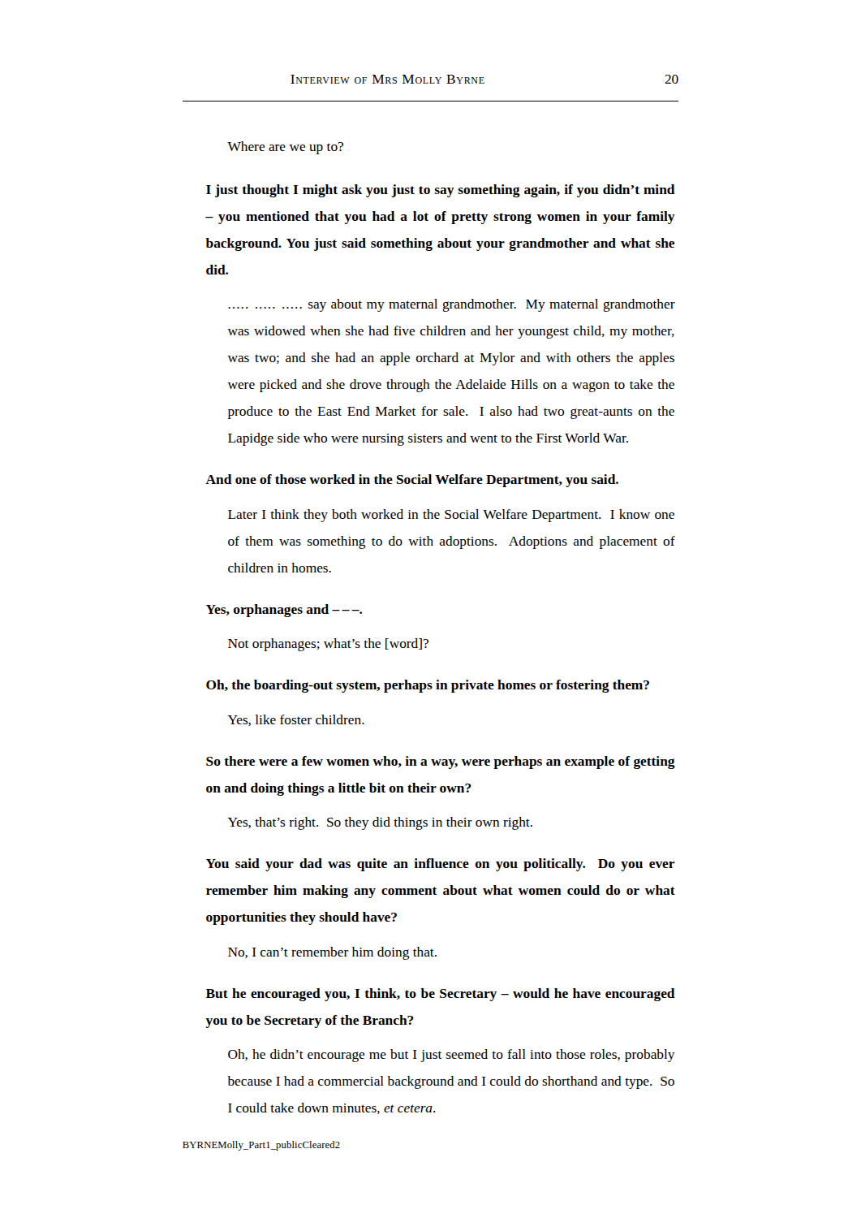Interview of Mrs Molly Byrne
20
Where are we up to?
I just thought I might ask you just to say something again, if you didn’t mind – you mentioned that you had a lot of pretty strong women in your family background. You just said something about your grandmother and what she did.
..... ..... ..... say about my maternal grandmother. My maternal grandmother was widowed when she had five children and her youngest child, my mother, was two; and she had an apple orchard at Mylor and with others the apples were picked and she drove through the Adelaide Hills on a wagon to take the produce to the East End Market for sale. I also had two great-aunts on the Lapidge side who were nursing sisters and went to the First World War.
And one of those worked in the Social Welfare Department, you said.
Later I think they both worked in the Social Welfare Department. I know one of them was something to do with adoptions. Adoptions and placement of children in homes.
Yes, orphanages and – – –.
Not orphanages; what’s the [word]?
Oh, the boarding-out system, perhaps in private homes or fostering them?
Yes, like foster children.
So there were a few women who, in a way, were perhaps an example of getting on and doing things a little bit on their own?
Yes, that’s right. So they did things in their own right.
You said your dad was quite an influence on you politically. Do you ever remember him making any comment about what women could do or what opportunities they should have?
No, I can’t remember him doing that.
But he encouraged you, I think, to be Secretary – would he have encouraged you to be Secretary of the Branch?
Oh, he didn’t encourage me but I just seemed to fall into those roles, probably because I had a commercial background and I could do shorthand and type. So I could take down minutes, et cetera.
BYRNEMolly_Part1_publicCleared2